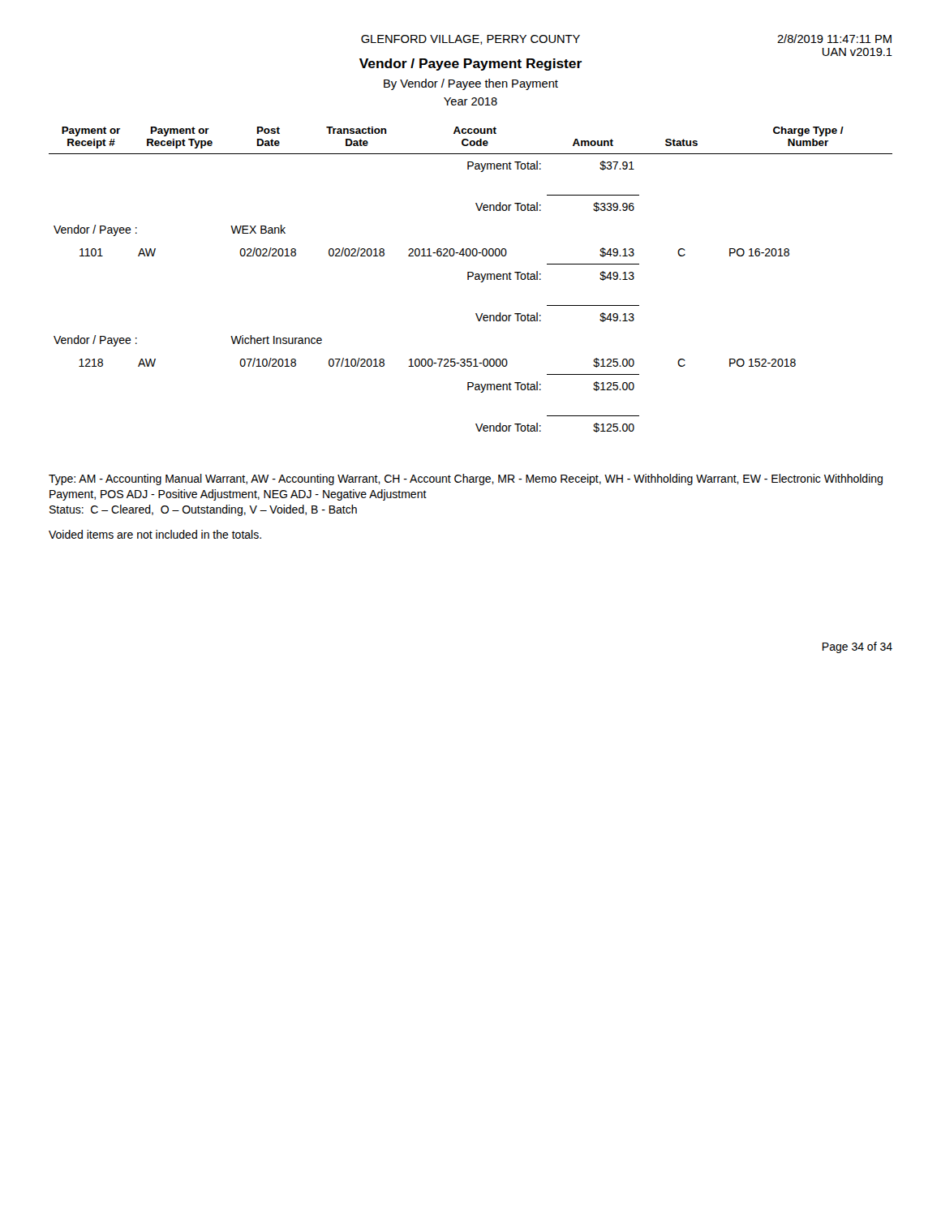2/8/2019 11:47:11 PM
UAN v2019.1
GLENFORD VILLAGE, PERRY COUNTY
Vendor / Payee Payment Register
By Vendor / Payee then Payment
Year 2018
| Payment or Receipt # | Payment or Receipt Type | Post Date | Transaction Date | Account Code | Amount | Status | Charge Type / Number |
| --- | --- | --- | --- | --- | --- | --- | --- |
| | Payment Total: | $37.91 | | |
| | Vendor Total: | $339.96 | | |
| Vendor / Payee : | WEX Bank |
| 1101 | AW | 02/02/2018 | 02/02/2018 | 2011-620-400-0000 | $49.13 | C | PO 16-2018 |
| | Payment Total: | $49.13 | | |
| | Vendor Total: | $49.13 | | |
| Vendor / Payee : | Wichert Insurance |
| 1218 | AW | 07/10/2018 | 07/10/2018 | 1000-725-351-0000 | $125.00 | C | PO 152-2018 |
| | Payment Total: | $125.00 | | |
| | Vendor Total: | $125.00 | | |
Type: AM - Accounting Manual Warrant, AW - Accounting Warrant, CH - Account Charge, MR - Memo Receipt, WH - Withholding Warrant, EW - Electronic Withholding Payment, POS ADJ - Positive Adjustment, NEG ADJ - Negative Adjustment
Status: C – Cleared, O – Outstanding, V – Voided, B - Batch
Voided items are not included in the totals.
Page 34 of 34